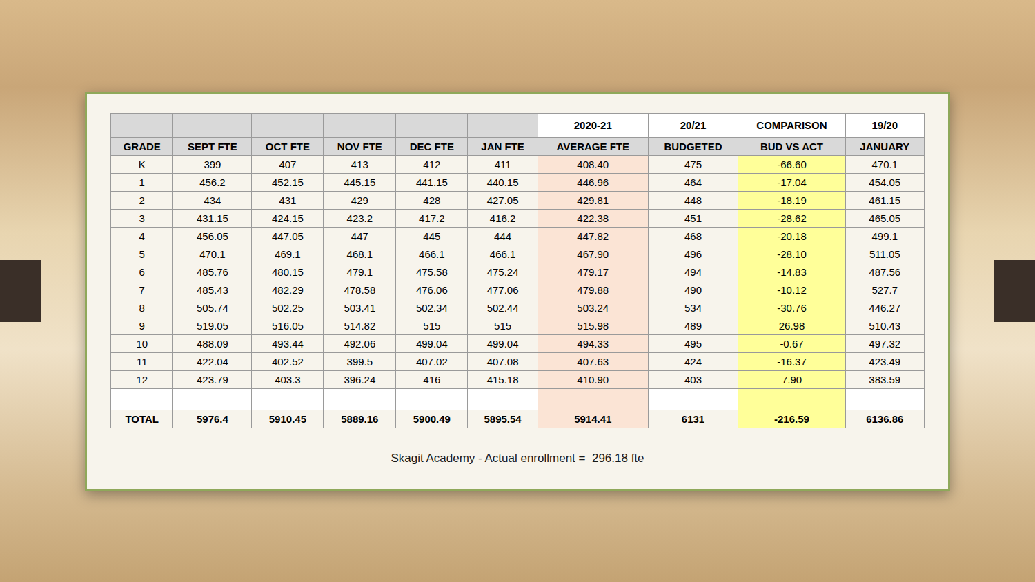| | | | | | | 2020-21 | 20/21 | COMPARISON | 19/20 |
| --- | --- | --- | --- | --- | --- | --- | --- | --- | --- |
| GRADE | SEPT FTE | OCT FTE | NOV FTE | DEC FTE | JAN FTE | AVERAGE FTE | BUDGETED | BUD VS ACT | JANUARY |
| K | 399 | 407 | 413 | 412 | 411 | 408.40 | 475 | -66.60 | 470.1 |
| 1 | 456.2 | 452.15 | 445.15 | 441.15 | 440.15 | 446.96 | 464 | -17.04 | 454.05 |
| 2 | 434 | 431 | 429 | 428 | 427.05 | 429.81 | 448 | -18.19 | 461.15 |
| 3 | 431.15 | 424.15 | 423.2 | 417.2 | 416.2 | 422.38 | 451 | -28.62 | 465.05 |
| 4 | 456.05 | 447.05 | 447 | 445 | 444 | 447.82 | 468 | -20.18 | 499.1 |
| 5 | 470.1 | 469.1 | 468.1 | 466.1 | 466.1 | 467.90 | 496 | -28.10 | 511.05 |
| 6 | 485.76 | 480.15 | 479.1 | 475.58 | 475.24 | 479.17 | 494 | -14.83 | 487.56 |
| 7 | 485.43 | 482.29 | 478.58 | 476.06 | 477.06 | 479.88 | 490 | -10.12 | 527.7 |
| 8 | 505.74 | 502.25 | 503.41 | 502.34 | 502.44 | 503.24 | 534 | -30.76 | 446.27 |
| 9 | 519.05 | 516.05 | 514.82 | 515 | 515 | 515.98 | 489 | 26.98 | 510.43 |
| 10 | 488.09 | 493.44 | 492.06 | 499.04 | 499.04 | 494.33 | 495 | -0.67 | 497.32 |
| 11 | 422.04 | 402.52 | 399.5 | 407.02 | 407.08 | 407.63 | 424 | -16.37 | 423.49 |
| 12 | 423.79 | 403.3 | 396.24 | 416 | 415.18 | 410.90 | 403 | 7.90 | 383.59 |
| TOTAL | 5976.4 | 5910.45 | 5889.16 | 5900.49 | 5895.54 | 5914.41 | 6131 | -216.59 | 6136.86 |
Skagit Academy - Actual enrollment = 296.18 fte